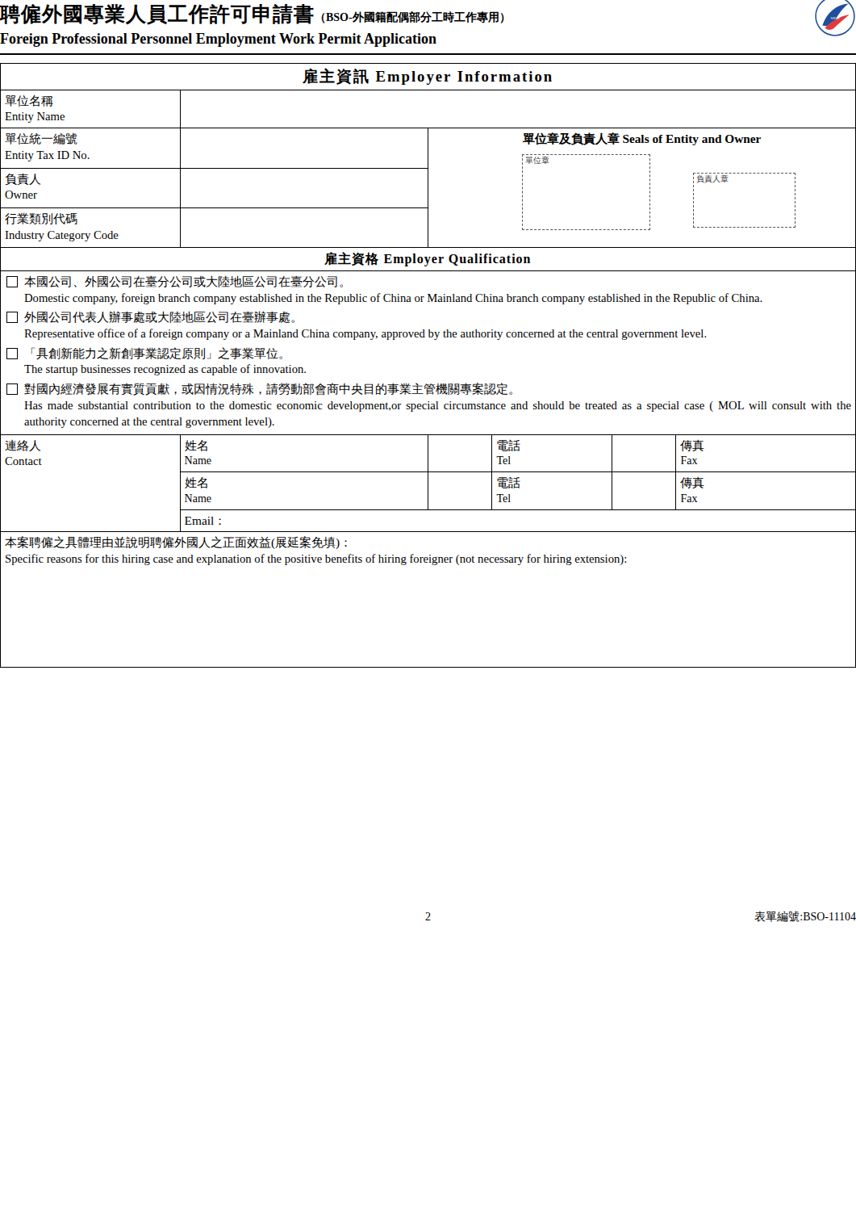WDA
聘僱外國專業人員工作許可申請書（BSO-外國籍配偶部分工時工作專用）
Foreign Professional Personnel Employment Work Permit Application
| 雇主資訊 Employer Information |
| 單位名稱 Entity Name | |
| 單位統一編號 Entity Tax ID No. | | 單位章及負責人章 Seals of Entity and Owner 單位章 負責人章 |
| 負責人 Owner | |
| 行業類別代碼 Industry Category Code | |
| 雇主資格 Employer Qualification |
| 本國公司、外國公司在臺分公司或大陸地區公司在臺分公司。 Domestic company, foreign branch company established in the Republic of China or Mainland China branch company established in the Republic of China. 外國公司代表人辦事處或大陸地區公司在臺辦事處。 Representative office of a foreign company or a Mainland China company, approved by the authority concerned at the central government level. 「具創新能力之新創事業認定原則」之事業單位。 The startup businesses recognized as capable of innovation. 對國內經濟發展有實質貢獻，或因情況特殊，請勞動部會商中央目的事業主管機關專案認定。 Has made substantial contribution to the domestic economic development,or special circumstance and should be treated as a special case ( MOL will consult with the authority concerned at the central government level). |
| 連絡人 Contact | 姓名 Name | | 電話 Tel | | 傳真 Fax |
| 姓名 Name | | 電話 Tel | | 傳真 Fax |
| Email： |
| 本案聘僱之具體理由並說明聘僱外國人之正面效益(展延案免填)： Specific reasons for this hiring case and explanation of the positive benefits of hiring foreigner (not necessary for hiring extension): |
2
表單編號:BSO-11104